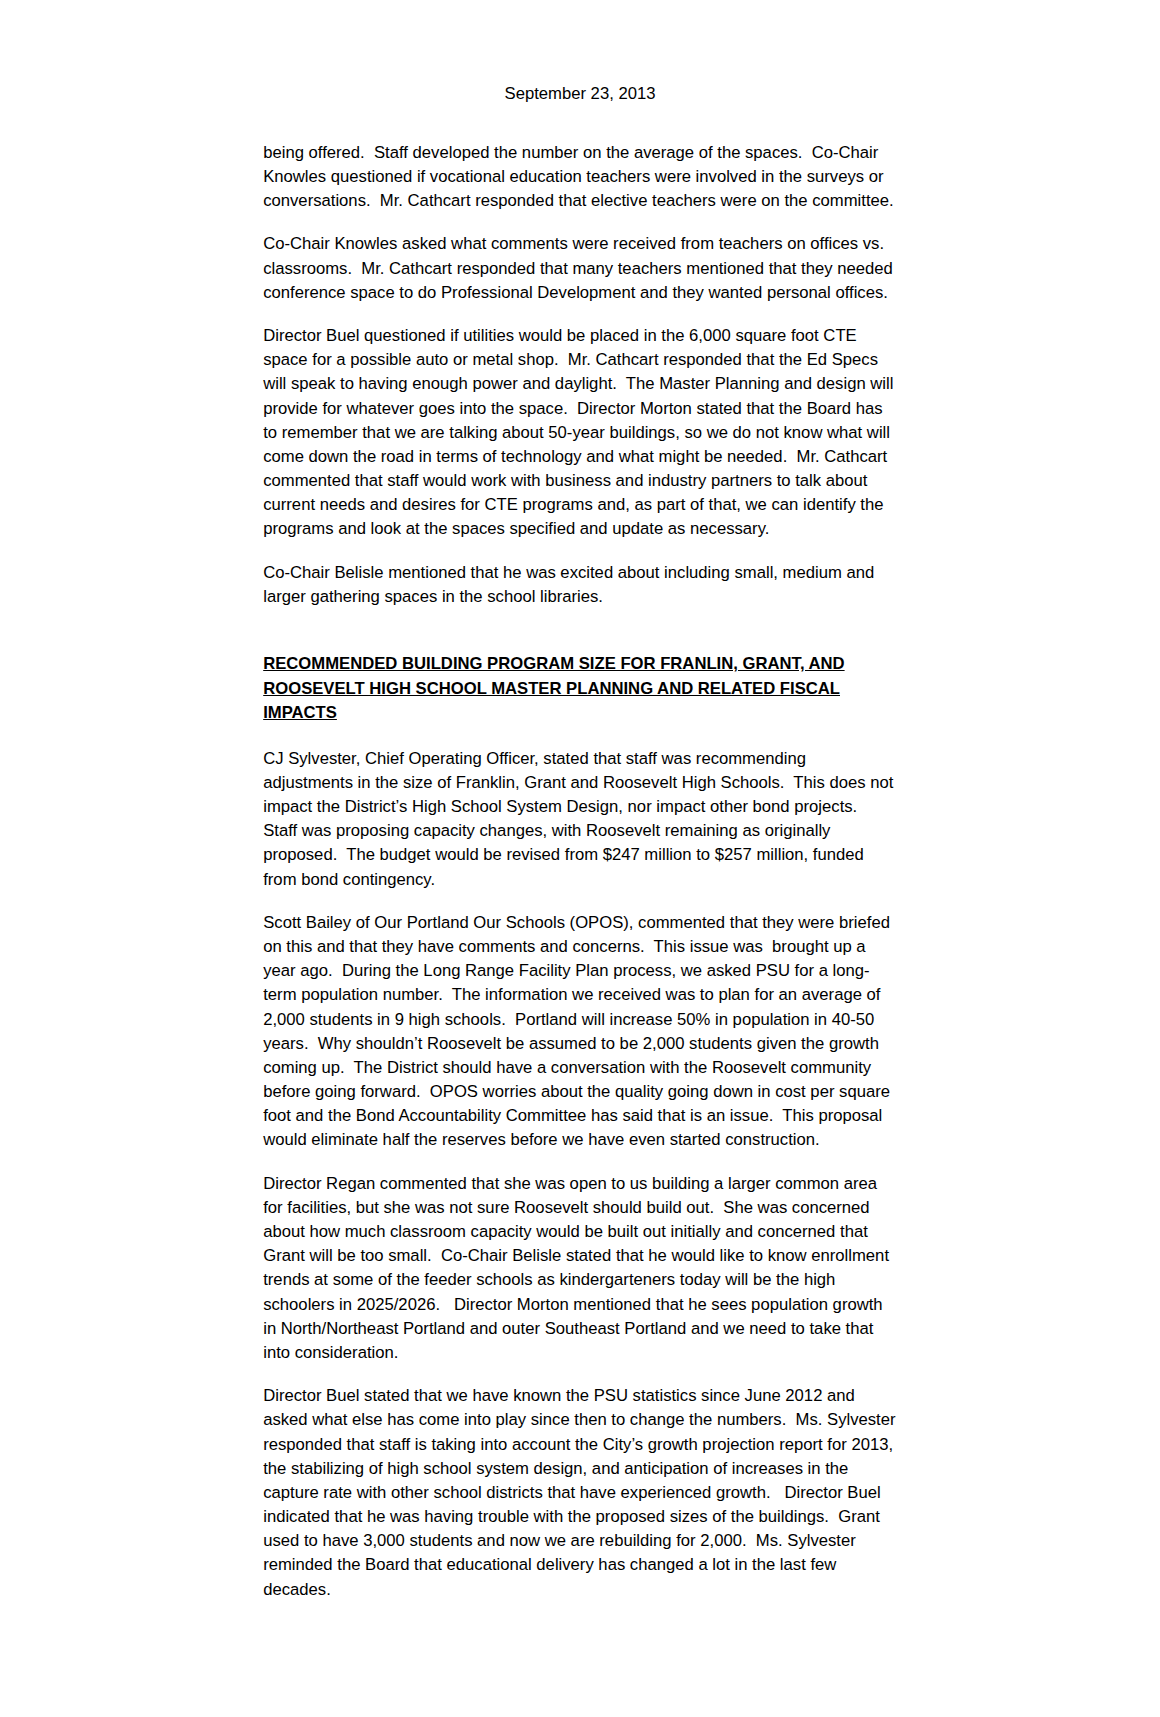September 23, 2013
being offered. Staff developed the number on the average of the spaces. Co-Chair Knowles questioned if vocational education teachers were involved in the surveys or conversations. Mr. Cathcart responded that elective teachers were on the committee.
Co-Chair Knowles asked what comments were received from teachers on offices vs. classrooms. Mr. Cathcart responded that many teachers mentioned that they needed conference space to do Professional Development and they wanted personal offices.
Director Buel questioned if utilities would be placed in the 6,000 square foot CTE space for a possible auto or metal shop. Mr. Cathcart responded that the Ed Specs will speak to having enough power and daylight. The Master Planning and design will provide for whatever goes into the space. Director Morton stated that the Board has to remember that we are talking about 50-year buildings, so we do not know what will come down the road in terms of technology and what might be needed. Mr. Cathcart commented that staff would work with business and industry partners to talk about current needs and desires for CTE programs and, as part of that, we can identify the programs and look at the spaces specified and update as necessary.
Co-Chair Belisle mentioned that he was excited about including small, medium and larger gathering spaces in the school libraries.
Recommended Building Program Size for Franlin, Grant, and Roosevelt High School Master Planning and Related Fiscal Impacts
CJ Sylvester, Chief Operating Officer, stated that staff was recommending adjustments in the size of Franklin, Grant and Roosevelt High Schools. This does not impact the District’s High School System Design, nor impact other bond projects. Staff was proposing capacity changes, with Roosevelt remaining as originally proposed. The budget would be revised from $247 million to $257 million, funded from bond contingency.
Scott Bailey of Our Portland Our Schools (OPOS), commented that they were briefed on this and that they have comments and concerns. This issue was brought up a year ago. During the Long Range Facility Plan process, we asked PSU for a long-term population number. The information we received was to plan for an average of 2,000 students in 9 high schools. Portland will increase 50% in population in 40-50 years. Why shouldn’t Roosevelt be assumed to be 2,000 students given the growth coming up. The District should have a conversation with the Roosevelt community before going forward. OPOS worries about the quality going down in cost per square foot and the Bond Accountability Committee has said that is an issue. This proposal would eliminate half the reserves before we have even started construction.
Director Regan commented that she was open to us building a larger common area for facilities, but she was not sure Roosevelt should build out. She was concerned about how much classroom capacity would be built out initially and concerned that Grant will be too small. Co-Chair Belisle stated that he would like to know enrollment trends at some of the feeder schools as kindergarteners today will be the high schoolers in 2025/2026. Director Morton mentioned that he sees population growth in North/Northeast Portland and outer Southeast Portland and we need to take that into consideration.
Director Buel stated that we have known the PSU statistics since June 2012 and asked what else has come into play since then to change the numbers. Ms. Sylvester responded that staff is taking into account the City’s growth projection report for 2013, the stabilizing of high school system design, and anticipation of increases in the capture rate with other school districts that have experienced growth. Director Buel indicated that he was having trouble with the proposed sizes of the buildings. Grant used to have 3,000 students and now we are rebuilding for 2,000. Ms. Sylvester reminded the Board that educational delivery has changed a lot in the last few decades.